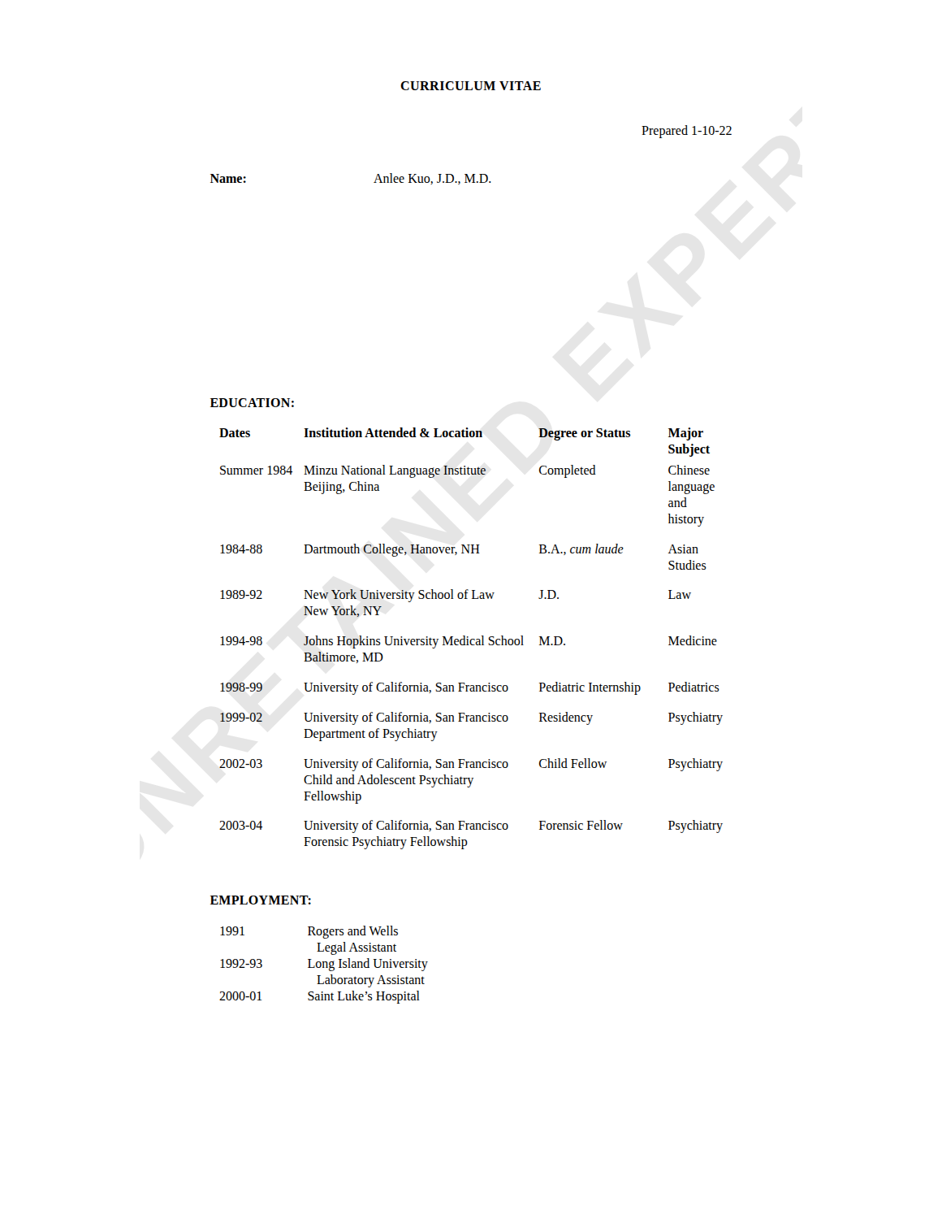UNRETAINED EXPERT
CURRICULUM VITAE
Prepared 1-10-22
Name: Anlee Kuo, J.D., M.D.
EDUCATION:
| Dates | Institution Attended & Location | Degree or Status | Major Subject |
| --- | --- | --- | --- |
| Summer 1984 | Minzu National Language Institute Beijing, China | Completed | Chinese language and history |
| 1984-88 | Dartmouth College, Hanover, NH | B.A., cum laude | Asian Studies |
| 1989-92 | New York University School of Law New York, NY | J.D. | Law |
| 1994-98 | Johns Hopkins University Medical School Baltimore, MD | M.D. | Medicine |
| 1998-99 | University of California, San Francisco | Pediatric Internship | Pediatrics |
| 1999-02 | University of California, San Francisco Department of Psychiatry | Residency | Psychiatry |
| 2002-03 | University of California, San Francisco Child and Adolescent Psychiatry Fellowship | Child Fellow | Psychiatry |
| 2003-04 | University of California, San Francisco Forensic Psychiatry Fellowship | Forensic Fellow | Psychiatry |
EMPLOYMENT:
1991
Rogers and Wells
Legal Assistant
1992-93
Long Island University
Laboratory Assistant
2000-01
Saint Luke’s Hospital